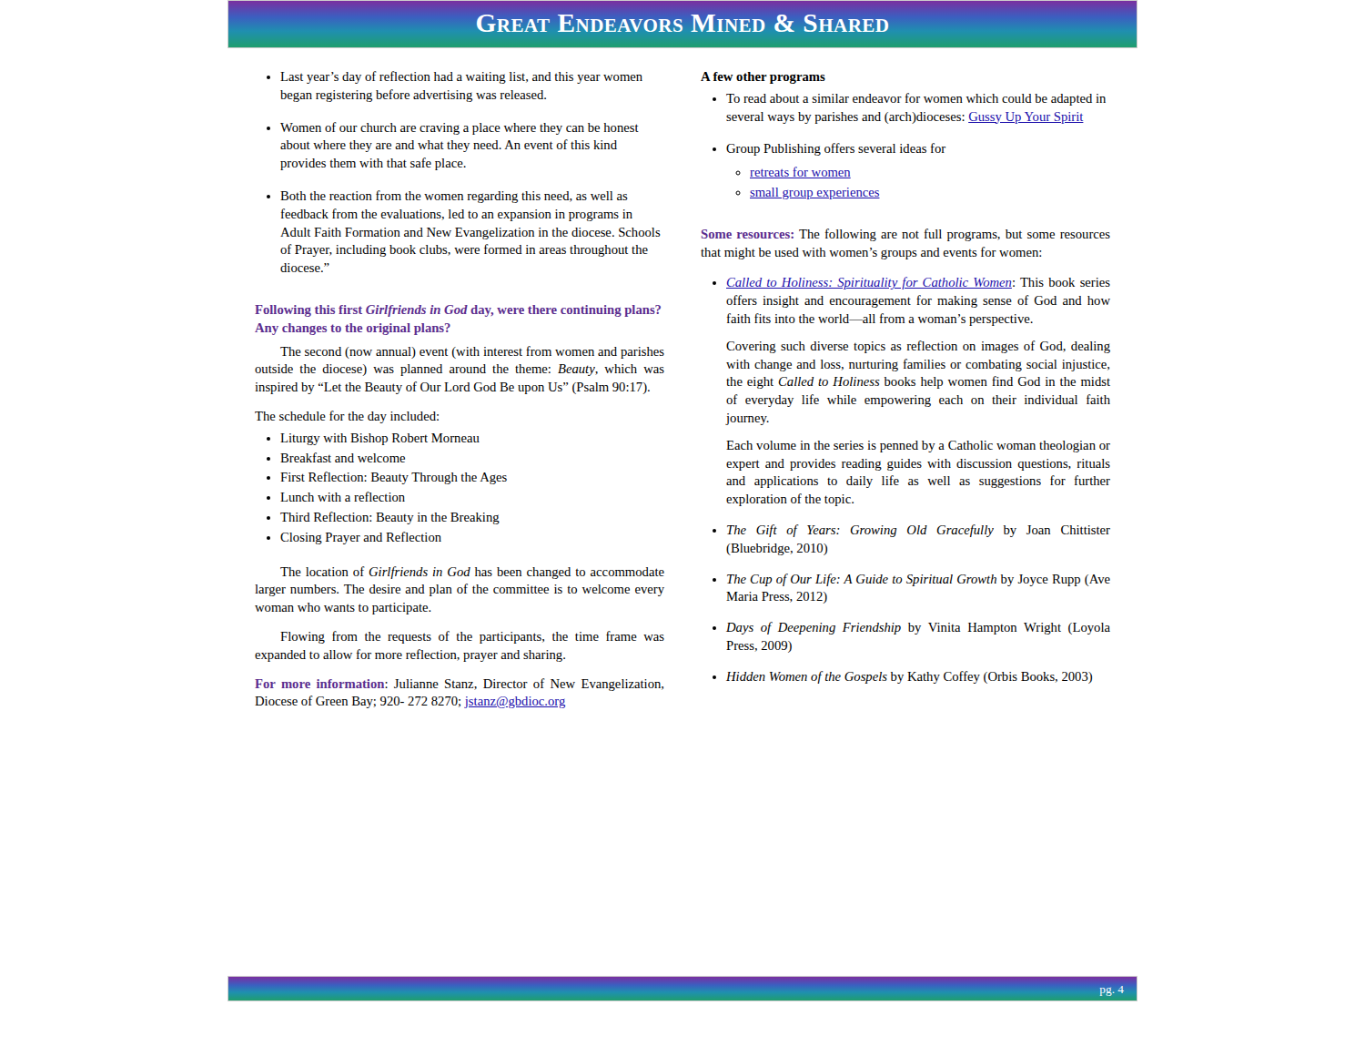Great Endeavors Mined & Shared
Last year’s day of reflection had a waiting list, and this year women began registering before advertising was released.
Women of our church are craving a place where they can be honest about where they are and what they need. An event of this kind provides them with that safe place.
Both the reaction from the women regarding this need, as well as feedback from the evaluations, led to an expansion in programs in Adult Faith Formation and New Evangelization in the diocese. Schools of Prayer, including book clubs, were formed in areas throughout the diocese.”
Following this first Girlfriends in God day, were there continuing plans? Any changes to the original plans?
The second (now annual) event (with interest from women and parishes outside the diocese) was planned around the theme: Beauty, which was inspired by “Let the Beauty of Our Lord God Be upon Us” (Psalm 90:17).
The schedule for the day included:
Liturgy with Bishop Robert Morneau
Breakfast and welcome
First Reflection: Beauty Through the Ages
Lunch with a reflection
Third Reflection: Beauty in the Breaking
Closing Prayer and Reflection
The location of Girlfriends in God has been changed to accommodate larger numbers. The desire and plan of the committee is to welcome every woman who wants to participate.
Flowing from the requests of the participants, the time frame was expanded to allow for more reflection, prayer and sharing.
For more information: Julianne Stanz, Director of New Evangelization, Diocese of Green Bay; 920- 272 8270; jstanz@gbdioc.org
A few other programs
To read about a similar endeavor for women which could be adapted in several ways by parishes and (arch)dioceses: Gussy Up Your Spirit
Group Publishing offers several ideas for
retreats for women
small group experiences
Some resources: The following are not full programs, but some resources that might be used with women’s groups and events for women:
Called to Holiness: Spirituality for Catholic Women: This book series offers insight and encouragement for making sense of God and how faith fits into the world—all from a woman’s perspective.
Covering such diverse topics as reflection on images of God, dealing with change and loss, nurturing families or combating social injustice, the eight Called to Holiness books help women find God in the midst of everyday life while empowering each on their individual faith journey.
Each volume in the series is penned by a Catholic woman theologian or expert and provides reading guides with discussion questions, rituals and applications to daily life as well as suggestions for further exploration of the topic.
The Gift of Years: Growing Old Gracefully by Joan Chittister (Bluebridge, 2010)
The Cup of Our Life: A Guide to Spiritual Growth by Joyce Rupp (Ave Maria Press, 2012)
Days of Deepening Friendship by Vinita Hampton Wright (Loyola Press, 2009)
Hidden Women of the Gospels by Kathy Coffey (Orbis Books, 2003)
pg. 4